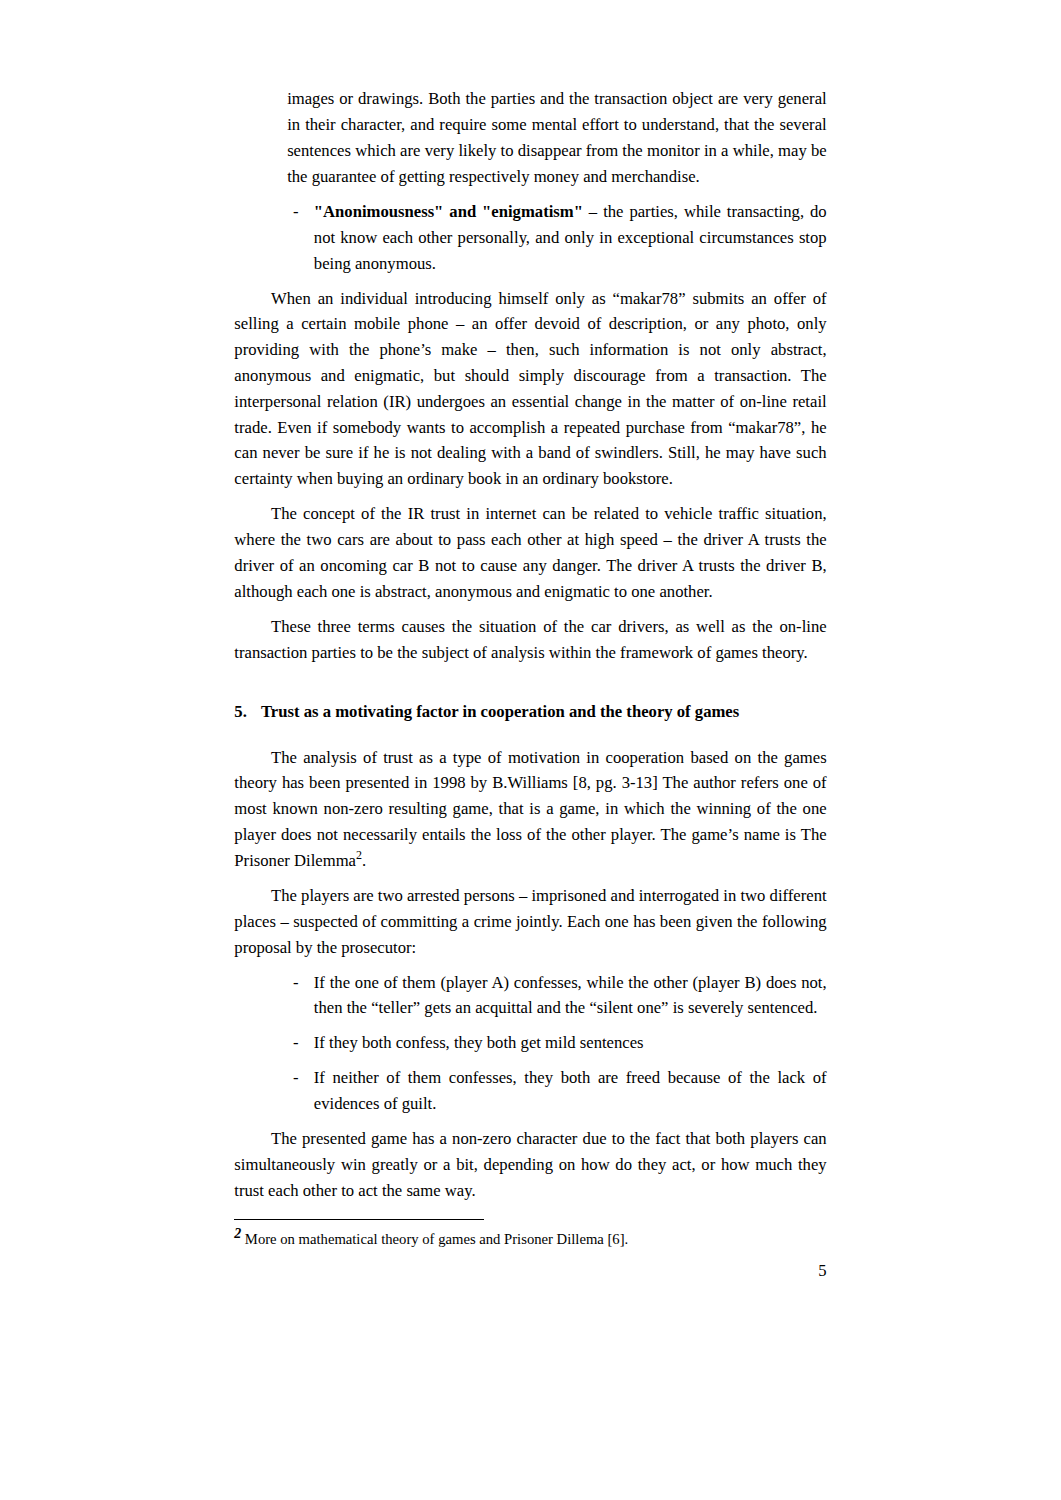images or drawings. Both the parties and the transaction object are very general in their character, and require some mental effort to understand, that the several sentences which are very likely to disappear from the monitor in a while, may be the guarantee of getting respectively money and merchandise.
"Anonimousness" and "enigmatism" – the parties, while transacting, do not know each other personally, and only in exceptional circumstances stop being anonymous.
When an individual introducing himself only as “makar78” submits an offer of selling a certain mobile phone – an offer devoid of description, or any photo, only providing with the phone’s make – then, such information is not only abstract, anonymous and enigmatic, but should simply discourage from a transaction. The interpersonal relation (IR) undergoes an essential change in the matter of on-line retail trade. Even if somebody wants to accomplish a repeated purchase from “makar78”, he can never be sure if he is not dealing with a band of swindlers. Still, he may have such certainty when buying an ordinary book in an ordinary bookstore.
The concept of the IR trust in internet can be related to vehicle traffic situation, where the two cars are about to pass each other at high speed – the driver A trusts the driver of an oncoming car B not to cause any danger. The driver A trusts the driver B, although each one is abstract, anonymous and enigmatic to one another.
These three terms causes the situation of the car drivers, as well as the on-line transaction parties to be the subject of analysis within the framework of games theory.
5. Trust as a motivating factor in cooperation and the theory of games
The analysis of trust as a type of motivation in cooperation based on the games theory has been presented in 1998 by B.Williams [8, pg. 3-13] The author refers one of most known non-zero resulting game, that is a game, in which the winning of the one player does not necessarily entails the loss of the other player. The game’s name is The Prisoner Dilemma2.
The players are two arrested persons – imprisoned and interrogated in two different places – suspected of committing a crime jointly. Each one has been given the following proposal by the prosecutor:
If the one of them (player A) confesses, while the other (player B) does not, then the “teller” gets an acquittal and the “silent one” is severely sentenced.
If they both confess, they both get mild sentences
If neither of them confesses, they both are freed because of the lack of evidences of guilt.
The presented game has a non-zero character due to the fact that both players can simultaneously win greatly or a bit, depending on how do they act, or how much they trust each other to act the same way.
2 More on mathematical theory of games and Prisoner Dillema [6].
5